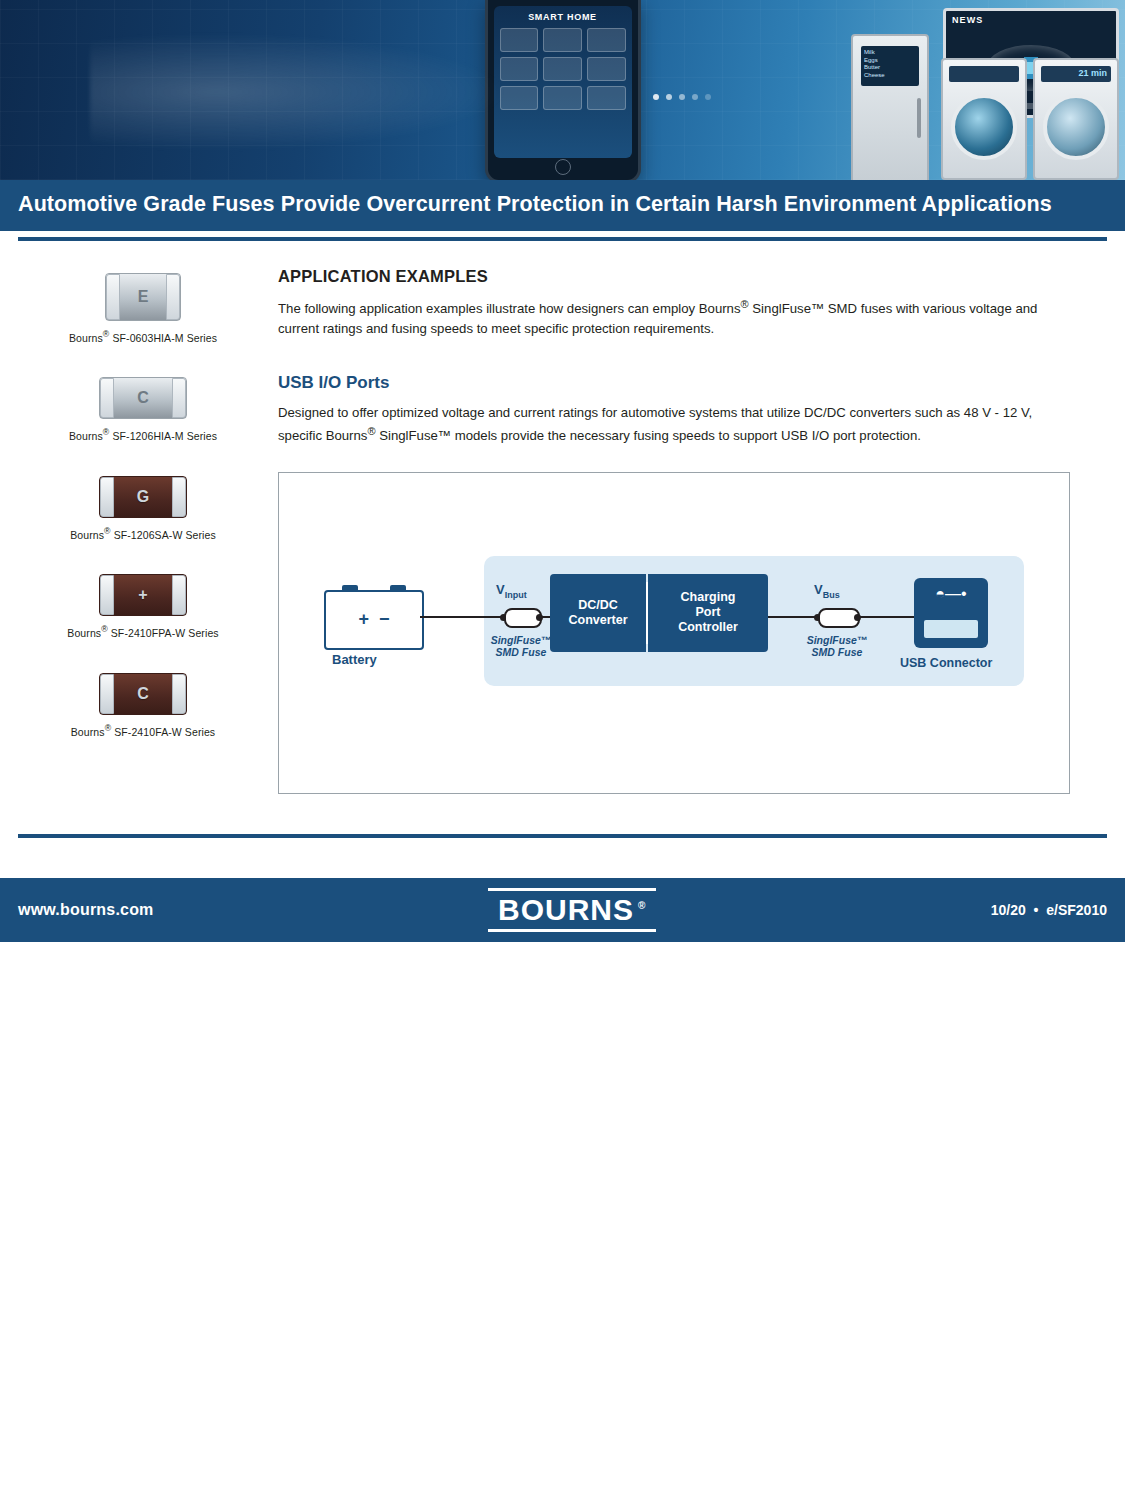SMART HOME
NEWS
Milk
Eggs
Butter
Cheese
21 min
Automotive Grade Fuses Provide Overcurrent Protection in Certain Harsh Environment Applications
E
Bourns® SF-0603HIA-M Series
C
Bourns® SF-1206HIA-M Series
G
Bourns® SF-1206SA-W Series
+
Bourns® SF-2410FPA-W Series
C
Bourns® SF-2410FA-W Series
APPLICATION EXAMPLES
The following application examples illustrate how designers can employ Bourns® SinglFuse™ SMD fuses with various voltage and current ratings and fusing speeds to meet specific protection requirements.
USB I/O Ports
Designed to offer optimized voltage and current ratings for automotive systems that utilize DC/DC converters such as 48 V - 12 V, specific Bourns® SinglFuse™ models provide the necessary fusing speeds to support USB I/O port protection.
+ −
Battery
VInput
SinglFuse™
SMD Fuse
DC/DC
Converter
Charging
Port
Controller
VBus
SinglFuse™
SMD Fuse
◓—•
USB Connector
www.bourns.com
BOURNS®
10/20 • e/SF2010